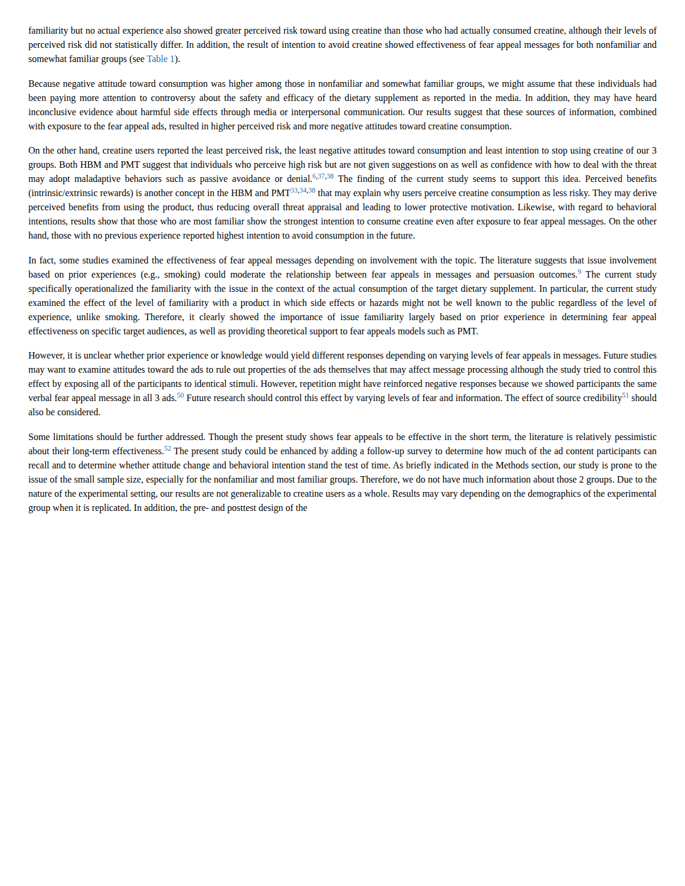familiarity but no actual experience also showed greater perceived risk toward using creatine than those who had actually consumed creatine, although their levels of perceived risk did not statistically differ. In addition, the result of intention to avoid creatine showed effectiveness of fear appeal messages for both nonfamiliar and somewhat familiar groups (see Table 1).
Because negative attitude toward consumption was higher among those in nonfamiliar and somewhat familiar groups, we might assume that these individuals had been paying more attention to controversy about the safety and efficacy of the dietary supplement as reported in the media. In addition, they may have heard inconclusive evidence about harmful side effects through media or interpersonal communication. Our results suggest that these sources of information, combined with exposure to the fear appeal ads, resulted in higher perceived risk and more negative attitudes toward creatine consumption.
On the other hand, creatine users reported the least perceived risk, the least negative attitudes toward consumption and least intention to stop using creatine of our 3 groups. Both HBM and PMT suggest that individuals who perceive high risk but are not given suggestions on as well as confidence with how to deal with the threat may adopt maladaptive behaviors such as passive avoidance or denial.6,37,38 The finding of the current study seems to support this idea. Perceived benefits (intrinsic/extrinsic rewards) is another concept in the HBM and PMT33,34,38 that may explain why users perceive creatine consumption as less risky. They may derive perceived benefits from using the product, thus reducing overall threat appraisal and leading to lower protective motivation. Likewise, with regard to behavioral intentions, results show that those who are most familiar show the strongest intention to consume creatine even after exposure to fear appeal messages. On the other hand, those with no previous experience reported highest intention to avoid consumption in the future.
In fact, some studies examined the effectiveness of fear appeal messages depending on involvement with the topic. The literature suggests that issue involvement based on prior experiences (e.g., smoking) could moderate the relationship between fear appeals in messages and persuasion outcomes.9 The current study specifically operationalized the familiarity with the issue in the context of the actual consumption of the target dietary supplement. In particular, the current study examined the effect of the level of familiarity with a product in which side effects or hazards might not be well known to the public regardless of the level of experience, unlike smoking. Therefore, it clearly showed the importance of issue familiarity largely based on prior experience in determining fear appeal effectiveness on specific target audiences, as well as providing theoretical support to fear appeals models such as PMT.
However, it is unclear whether prior experience or knowledge would yield different responses depending on varying levels of fear appeals in messages. Future studies may want to examine attitudes toward the ads to rule out properties of the ads themselves that may affect message processing although the study tried to control this effect by exposing all of the participants to identical stimuli. However, repetition might have reinforced negative responses because we showed participants the same verbal fear appeal message in all 3 ads.50 Future research should control this effect by varying levels of fear and information. The effect of source credibility51 should also be considered.
Some limitations should be further addressed. Though the present study shows fear appeals to be effective in the short term, the literature is relatively pessimistic about their long-term effectiveness.52 The present study could be enhanced by adding a follow-up survey to determine how much of the ad content participants can recall and to determine whether attitude change and behavioral intention stand the test of time. As briefly indicated in the Methods section, our study is prone to the issue of the small sample size, especially for the nonfamiliar and most familiar groups. Therefore, we do not have much information about those 2 groups. Due to the nature of the experimental setting, our results are not generalizable to creatine users as a whole. Results may vary depending on the demographics of the experimental group when it is replicated. In addition, the pre- and posttest design of the